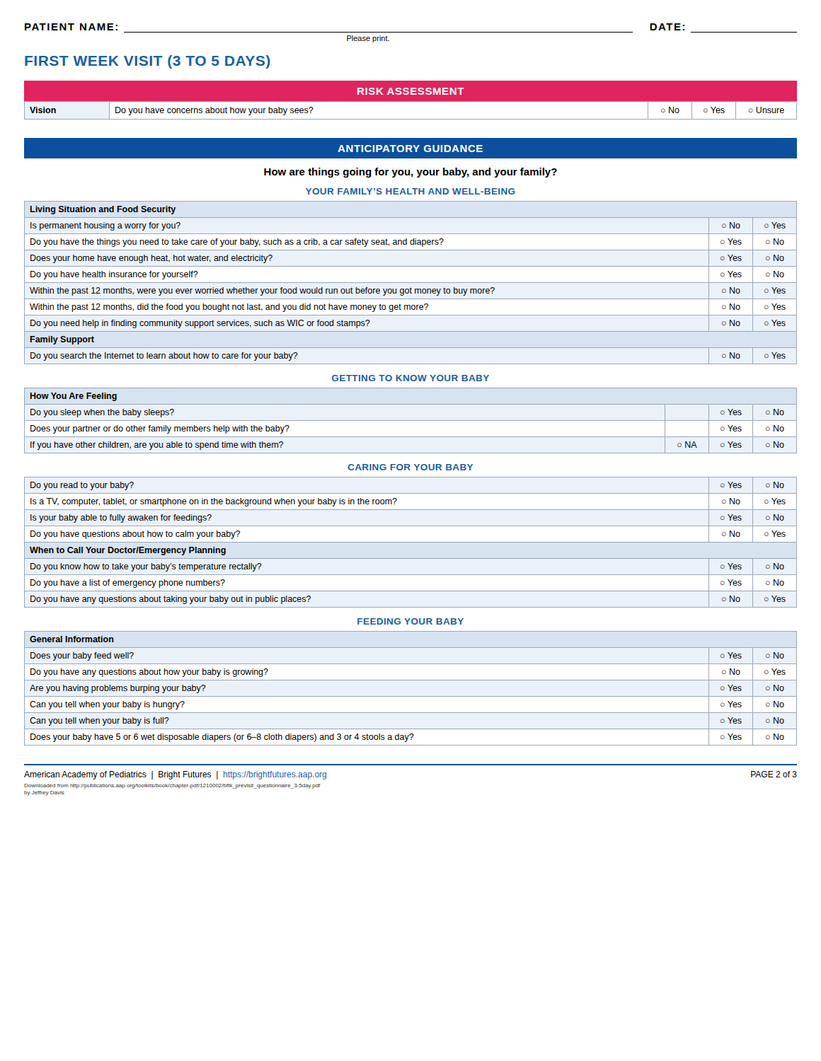PATIENT NAME: DATE:
Please print.
FIRST WEEK VISIT (3 TO 5 DAYS)
RISK ASSESSMENT
| Vision | Do you have concerns about how your baby sees? | ○ No | ○ Yes | ○ Unsure |
ANTICIPATORY GUIDANCE
How are things going for you, your baby, and your family?
YOUR FAMILY’S HEALTH AND WELL-BEING
| Living Situation and Food Security |
| Is permanent housing a worry for you? | ○ No | ○ Yes |
| Do you have the things you need to take care of your baby, such as a crib, a car safety seat, and diapers? | ○ Yes | ○ No |
| Does your home have enough heat, hot water, and electricity? | ○ Yes | ○ No |
| Do you have health insurance for yourself? | ○ Yes | ○ No |
| Within the past 12 months, were you ever worried whether your food would run out before you got money to buy more? | ○ No | ○ Yes |
| Within the past 12 months, did the food you bought not last, and you did not have money to get more? | ○ No | ○ Yes |
| Do you need help in finding community support services, such as WIC or food stamps? | ○ No | ○ Yes |
| Family Support |
| Do you search the Internet to learn about how to care for your baby? | ○ No | ○ Yes |
GETTING TO KNOW YOUR BABY
| How You Are Feeling |
| Do you sleep when the baby sleeps? | | ○ Yes | ○ No |
| Does your partner or do other family members help with the baby? | | ○ Yes | ○ No |
| If you have other children, are you able to spend time with them? | ○ NA | ○ Yes | ○ No |
CARING FOR YOUR BABY
| Do you read to your baby? | ○ Yes | ○ No |
| Is a TV, computer, tablet, or smartphone on in the background when your baby is in the room? | ○ No | ○ Yes |
| Is your baby able to fully awaken for feedings? | ○ Yes | ○ No |
| Do you have questions about how to calm your baby? | ○ No | ○ Yes |
| When to Call Your Doctor/Emergency Planning |
| Do you know how to take your baby’s temperature rectally? | ○ Yes | ○ No |
| Do you have a list of emergency phone numbers? | ○ Yes | ○ No |
| Do you have any questions about taking your baby out in public places? | ○ No | ○ Yes |
FEEDING YOUR BABY
| General Information |
| Does your baby feed well? | ○ Yes | ○ No |
| Do you have any questions about how your baby is growing? | ○ No | ○ Yes |
| Are you having problems burping your baby? | ○ Yes | ○ No |
| Can you tell when your baby is hungry? | ○ Yes | ○ No |
| Can you tell when your baby is full? | ○ Yes | ○ No |
| Does your baby have 5 or 6 wet disposable diapers (or 6–8 cloth diapers) and 3 or 4 stools a day? | ○ Yes | ○ No |
American Academy of Pediatrics | Bright Futures | https://brightfutures.aap.org
PAGE 2 of 3
Downloaded from http://publications.aap.org/toolkits/book/chapter-pdf/1210002/bftk_previsit_questionnaire_3-5day.pdf
by Jeffrey Davis